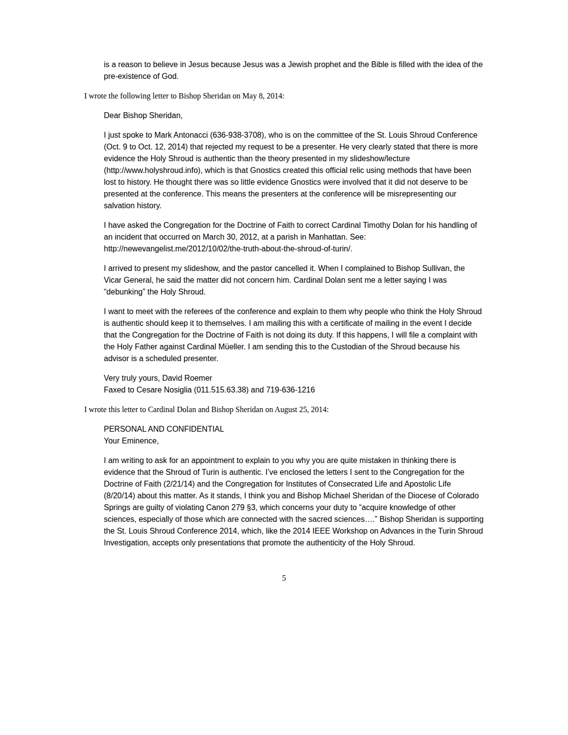is a reason to believe in Jesus because Jesus was a Jewish prophet and the Bible is filled with the idea of the pre-existence of God.
I wrote the following letter to Bishop Sheridan on May 8, 2014:
Dear Bishop Sheridan,
I just spoke to Mark Antonacci (636-938-3708), who is on the committee of the St. Louis Shroud Conference (Oct. 9 to Oct. 12, 2014) that rejected my request to be a presenter. He very clearly stated that there is more evidence the Holy Shroud is authentic than the theory presented in my slideshow/lecture (http://www.holyshroud.info), which is that Gnostics created this official relic using methods that have been lost to history. He thought there was so little evidence Gnostics were involved that it did not deserve to be presented at the conference. This means the presenters at the conference will be misrepresenting our salvation history.
I have asked the Congregation for the Doctrine of Faith to correct Cardinal Timothy Dolan for his handling of an incident that occurred on March 30, 2012, at a parish in Manhattan. See: http://newevangelist.me/2012/10/02/the-truth-about-the-shroud-of-turin/.
I arrived to present my slideshow, and the pastor cancelled it. When I complained to Bishop Sullivan, the Vicar General, he said the matter did not concern him. Cardinal Dolan sent me a letter saying I was “debunking” the Holy Shroud.
I want to meet with the referees of the conference and explain to them why people who think the Holy Shroud is authentic should keep it to themselves. I am mailing this with a certificate of mailing in the event I decide that the Congregation for the Doctrine of Faith is not doing its duty. If this happens, I will file a complaint with the Holy Father against Cardinal Müeller. I am sending this to the Custodian of the Shroud because his advisor is a scheduled presenter.
Very truly yours, David Roemer Faxed to Cesare Nosiglia (011.515.63.38) and 719-636-1216
I wrote this letter to Cardinal Dolan and Bishop Sheridan on August 25, 2014:
PERSONAL AND CONFIDENTIAL
Your Eminence,
I am writing to ask for an appointment to explain to you why you are quite mistaken in thinking there is evidence that the Shroud of Turin is authentic. I’ve enclosed the letters I sent to the Congregation for the Doctrine of Faith (2/21/14) and the Congregation for Institutes of Consecrated Life and Apostolic Life (8/20/14) about this matter. As it stands, I think you and Bishop Michael Sheridan of the Diocese of Colorado Springs are guilty of violating Canon 279 §3, which concerns your duty to “acquire knowledge of other sciences, especially of those which are connected with the sacred sciences….” Bishop Sheridan is supporting the St. Louis Shroud Conference 2014, which, like the 2014 IEEE Workshop on Advances in the Turin Shroud Investigation, accepts only presentations that promote the authenticity of the Holy Shroud.
5